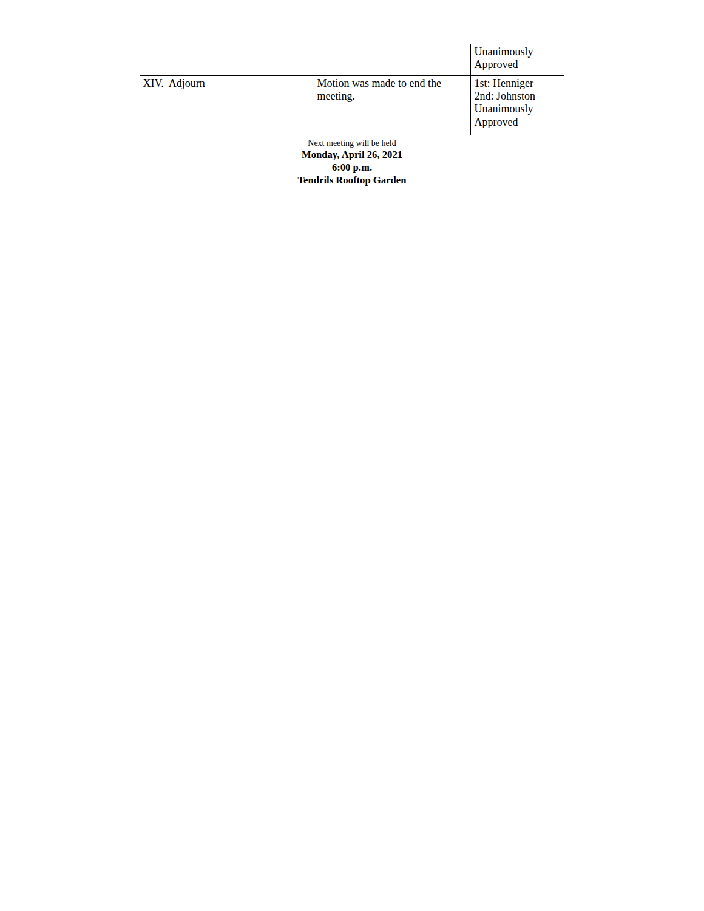| | | Unanimously Approved |
| XIV. Adjourn | Motion was made to end the meeting. | 1st: Henniger 2nd: Johnston Unanimously Approved |
Next meeting will be held
Monday, April 26, 2021
6:00 p.m.
Tendrils Rooftop Garden